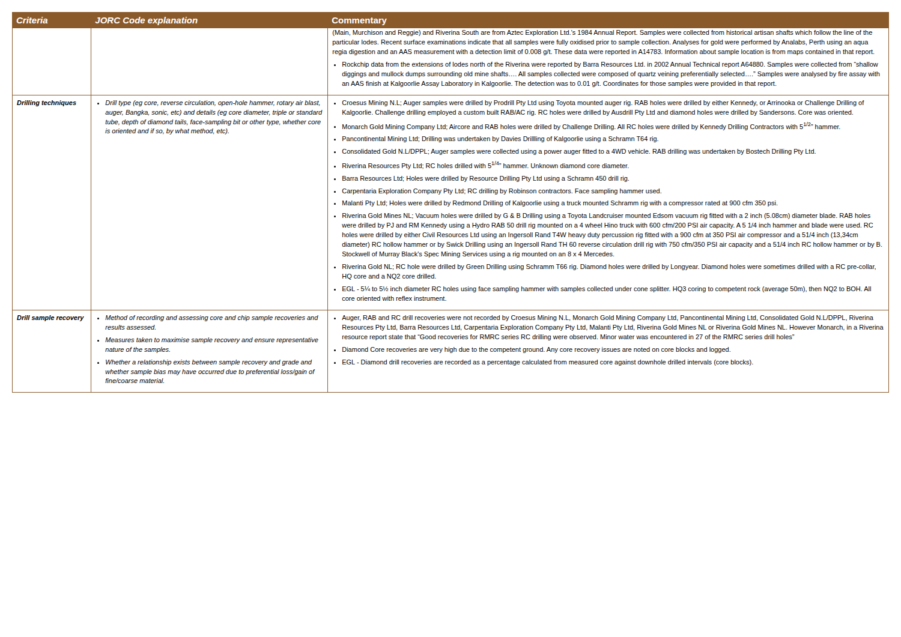| Criteria | JORC Code explanation | Commentary |
| --- | --- | --- |
| | | (Main, Murchison and Reggie) and Riverina South are from Aztec Exploration Ltd.'s 1984 Annual Report. Samples were collected from historical artisan shafts which follow the line of the particular lodes. Recent surface examinations indicate that all samples were fully oxidised prior to sample collection. Analyses for gold were performed by Analabs, Perth using an aqua regia digestion and an AAS measurement with a detection limit of 0.008 g/t. These data were reported in A14783. Information about sample location is from maps contained in that report. Rockchip data from the extensions of lodes north of the Riverina were reported by Barra Resources Ltd. in 2002 Annual Technical report A64880. Samples were collected from “shallow diggings and mullock dumps surrounding old mine shafts…. All samples collected were composed of quartz veining preferentially selected….” Samples were analysed by fire assay with an AAS finish at Kalgoorlie Assay Laboratory in Kalgoorlie. The detection was to 0.01 g/t. Coordinates for those samples were provided in that report. |
| Drilling techniques | Drill type (eg core, reverse circulation, open-hole hammer, rotary air blast, auger, Bangka, sonic, etc) and details (eg core diameter, triple or standard tube, depth of diamond tails, face-sampling bit or other type, whether core is oriented and if so, by what method, etc). | Croesus Mining N.L; Auger samples were drilled by Prodrill Pty Ltd using Toyota mounted auger rig. RAB holes were drilled by either Kennedy, or Arrinooka or Challenge Drilling of Kalgoorlie. Challenge drilling employed a custom built RAB/AC rig. RC holes were drilled by Ausdrill Pty Ltd and diamond holes were drilled by Sandersons. Core was oriented. Monarch Gold Mining Company Ltd; Aircore and RAB holes were drilled by Challenge Drilling. All RC holes were drilled by Kennedy Drilling Contractors with 5 1/2 ” hammer. Pancontinental Mining Ltd; Drilling was undertaken by Davies Drillling of Kalgoorlie using a Schramn T64 rig. Consolidated Gold N.L/DPPL; Auger samples were collected using a power auger fitted to a 4WD vehicle. RAB drilling was undertaken by Bostech Drilling Pty Ltd. Riverina Resources Pty Ltd; RC holes drilled with 5 1/4 ” hammer. Unknown diamond core diameter. Barra Resources Ltd; Holes were drilled by Resource Drilling Pty Ltd using a Schramn 450 drill rig. Carpentaria Exploration Company Pty Ltd; RC drilling by Robinson contractors. Face sampling hammer used. Malanti Pty Ltd; Holes were drilled by Redmond Drilling of Kalgoorlie using a truck mounted Schramm rig with a compressor rated at 900 cfm 350 psi. Riverina Gold Mines NL; Vacuum holes were drilled by G & B Drilling using a Toyota Landcruiser mounted Edsom vacuum rig fitted with a 2 inch (5.08cm) diameter blade. RAB holes were drilled by PJ and RM Kennedy using a Hydro RAB 50 drill rig mounted on a 4 wheel Hino truck with 600 cfm/200 PSI air capacity. A 5 1/4 inch hammer and blade were used. RC holes were drilled by either Civil Resources Ltd using an Ingersoll Rand T4W heavy duty percussion rig fitted with a 900 cfm at 350 PSI air compressor and a 51/4 inch (13,34cm diameter) RC hollow hammer or by Swick Drilling using an Ingersoll Rand TH 60 reverse circulation drill rig with 750 cfm/350 PSI air capacity and a 51/4 inch RC hollow hammer or by B. Stockwell of Murray Black's Spec Mining Services using a rig mounted on an 8 x 4 Mercedes. Riverina Gold NL; RC hole were drilled by Green Drilling using Schramm T66 rig. Diamond holes were drilled by Longyear. Diamond holes were sometimes drilled with a RC pre-collar, HQ core and a NQ2 core drilled. EGL - 5¼ to 5½ inch diameter RC holes using face sampling hammer with samples collected under cone splitter. HQ3 coring to competent rock (average 50m), then NQ2 to BOH. All core oriented with reflex instrument. |
| Drill sample recovery | Method of recording and assessing core and chip sample recoveries and results assessed. Measures taken to maximise sample recovery and ensure representative nature of the samples. Whether a relationship exists between sample recovery and grade and whether sample bias may have occurred due to preferential loss/gain of fine/coarse material. | Auger, RAB and RC drill recoveries were not recorded by Croesus Mining N.L, Monarch Gold Mining Company Ltd, Pancontinental Mining Ltd, Consolidated Gold N.L/DPPL, Riverina Resources Pty Ltd, Barra Resources Ltd, Carpentaria Exploration Company Pty Ltd, Malanti Pty Ltd, Riverina Gold Mines NL or Riverina Gold Mines NL. However Monarch, in a Riverina resource report state that “Good recoveries for RMRC series RC drilling were observed. Minor water was encountered in 27 of the RMRC series drill holes” Diamond Core recoveries are very high due to the competent ground. Any core recovery issues are noted on core blocks and logged. EGL - Diamond drill recoveries are recorded as a percentage calculated from measured core against downhole drilled intervals (core blocks). |